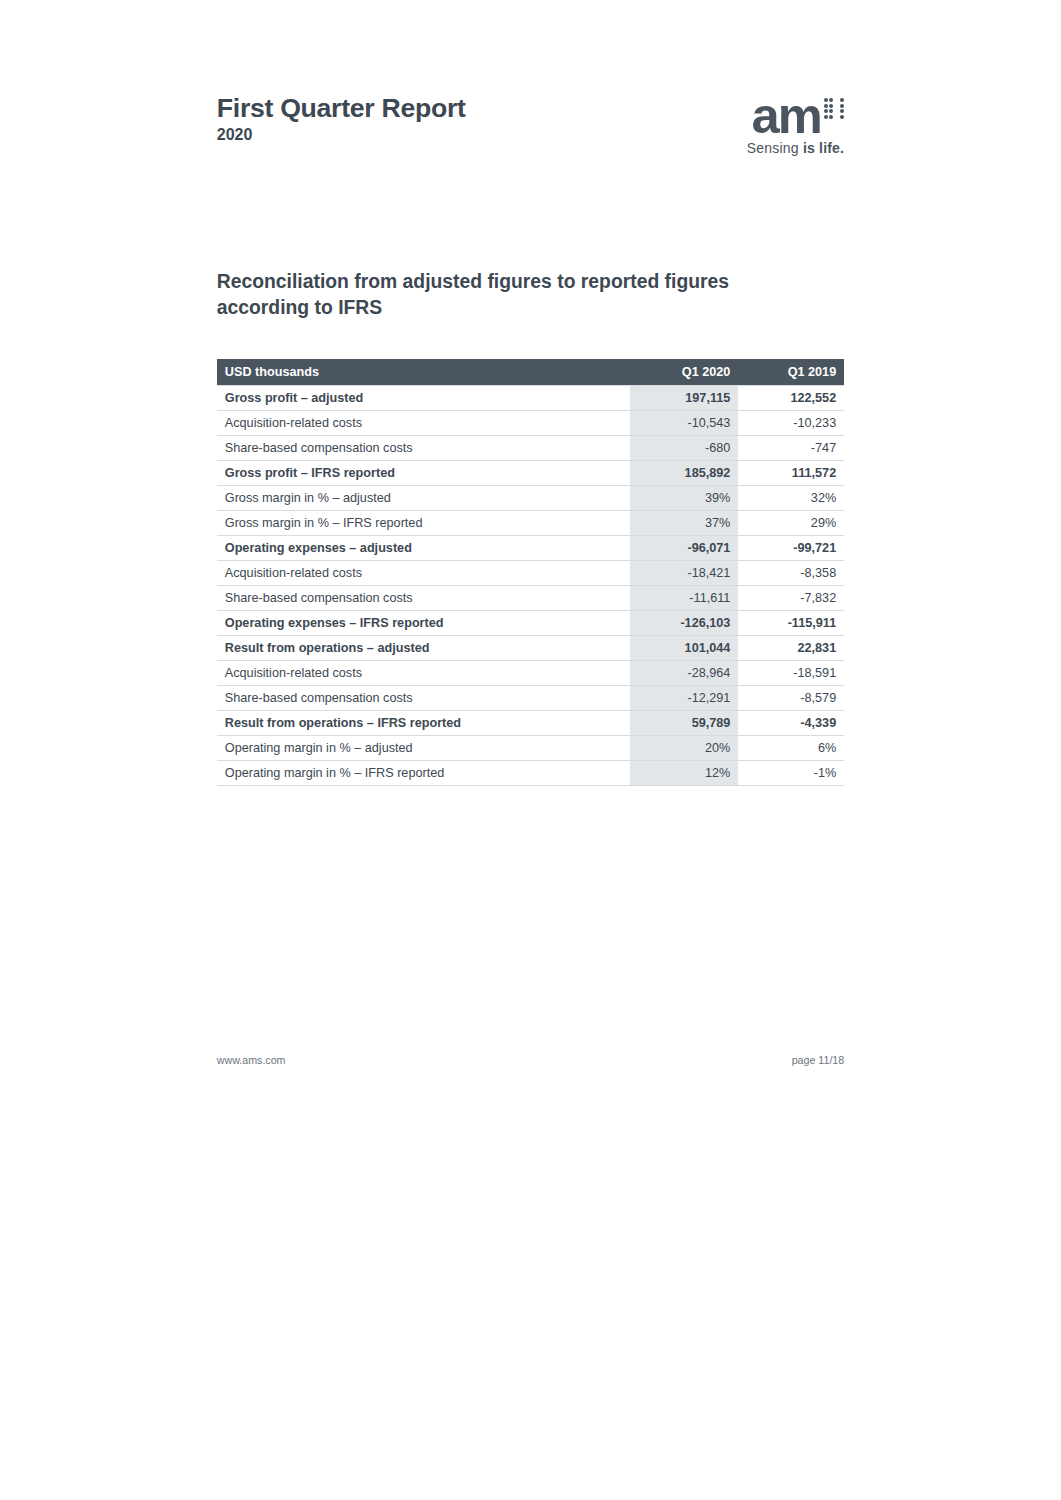First Quarter Report
2020
am
Sensing is life.
Reconciliation from adjusted figures to reported figures according to IFRS
| USD thousands | Q1 2020 | Q1 2019 |
| --- | --- | --- |
| Gross profit – adjusted | 197,115 | 122,552 |
| Acquisition-related costs | -10,543 | -10,233 |
| Share-based compensation costs | -680 | -747 |
| Gross profit – IFRS reported | 185,892 | 111,572 |
| Gross margin in % – adjusted | 39% | 32% |
| Gross margin in % – IFRS reported | 37% | 29% |
| Operating expenses – adjusted | -96,071 | -99,721 |
| Acquisition-related costs | -18,421 | -8,358 |
| Share-based compensation costs | -11,611 | -7,832 |
| Operating expenses – IFRS reported | -126,103 | -115,911 |
| Result from operations – adjusted | 101,044 | 22,831 |
| Acquisition-related costs | -28,964 | -18,591 |
| Share-based compensation costs | -12,291 | -8,579 |
| Result from operations – IFRS reported | 59,789 | -4,339 |
| Operating margin in % – adjusted | 20% | 6% |
| Operating margin in % – IFRS reported | 12% | -1% |
www.ams.com page 11/18